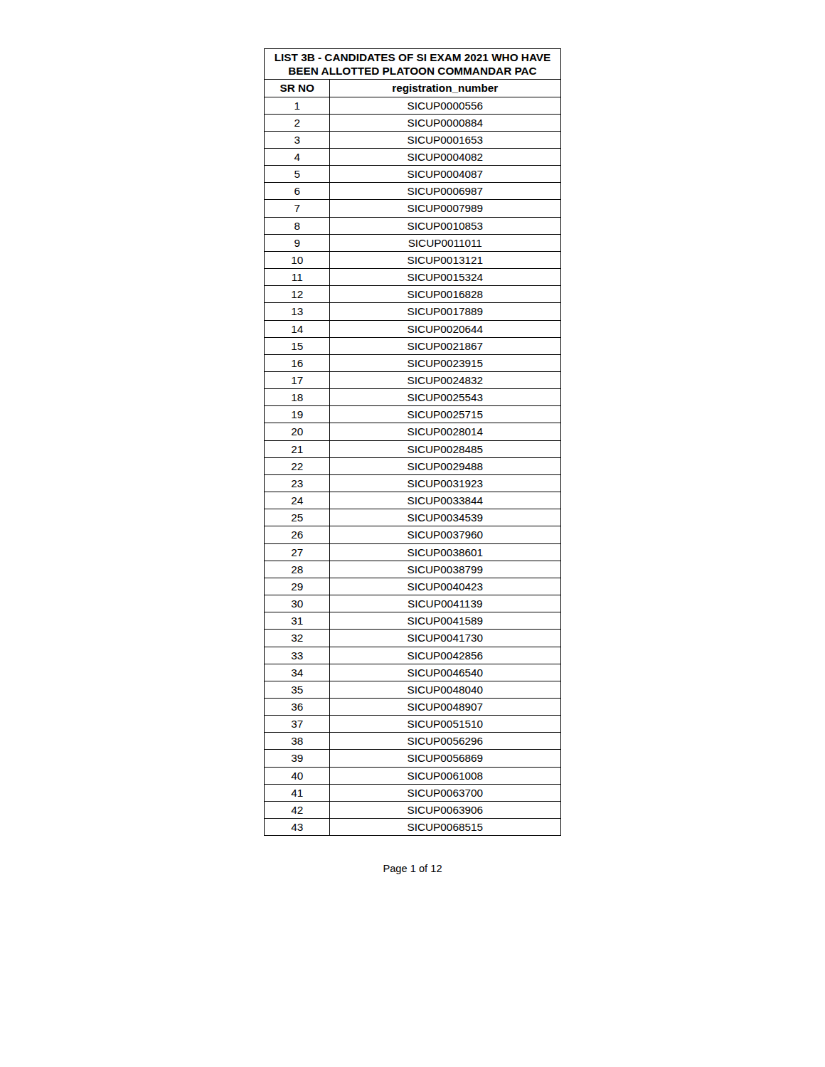| LIST 3B - CANDIDATES OF SI EXAM 2021 WHO HAVE BEEN ALLOTTED PLATOON COMMANDAR PAC |
| SR NO | registration_number |
| 1 | SICUP0000556 |
| 2 | SICUP0000884 |
| 3 | SICUP0001653 |
| 4 | SICUP0004082 |
| 5 | SICUP0004087 |
| 6 | SICUP0006987 |
| 7 | SICUP0007989 |
| 8 | SICUP0010853 |
| 9 | SICUP0011011 |
| 10 | SICUP0013121 |
| 11 | SICUP0015324 |
| 12 | SICUP0016828 |
| 13 | SICUP0017889 |
| 14 | SICUP0020644 |
| 15 | SICUP0021867 |
| 16 | SICUP0023915 |
| 17 | SICUP0024832 |
| 18 | SICUP0025543 |
| 19 | SICUP0025715 |
| 20 | SICUP0028014 |
| 21 | SICUP0028485 |
| 22 | SICUP0029488 |
| 23 | SICUP0031923 |
| 24 | SICUP0033844 |
| 25 | SICUP0034539 |
| 26 | SICUP0037960 |
| 27 | SICUP0038601 |
| 28 | SICUP0038799 |
| 29 | SICUP0040423 |
| 30 | SICUP0041139 |
| 31 | SICUP0041589 |
| 32 | SICUP0041730 |
| 33 | SICUP0042856 |
| 34 | SICUP0046540 |
| 35 | SICUP0048040 |
| 36 | SICUP0048907 |
| 37 | SICUP0051510 |
| 38 | SICUP0056296 |
| 39 | SICUP0056869 |
| 40 | SICUP0061008 |
| 41 | SICUP0063700 |
| 42 | SICUP0063906 |
| 43 | SICUP0068515 |
Page 1 of 12